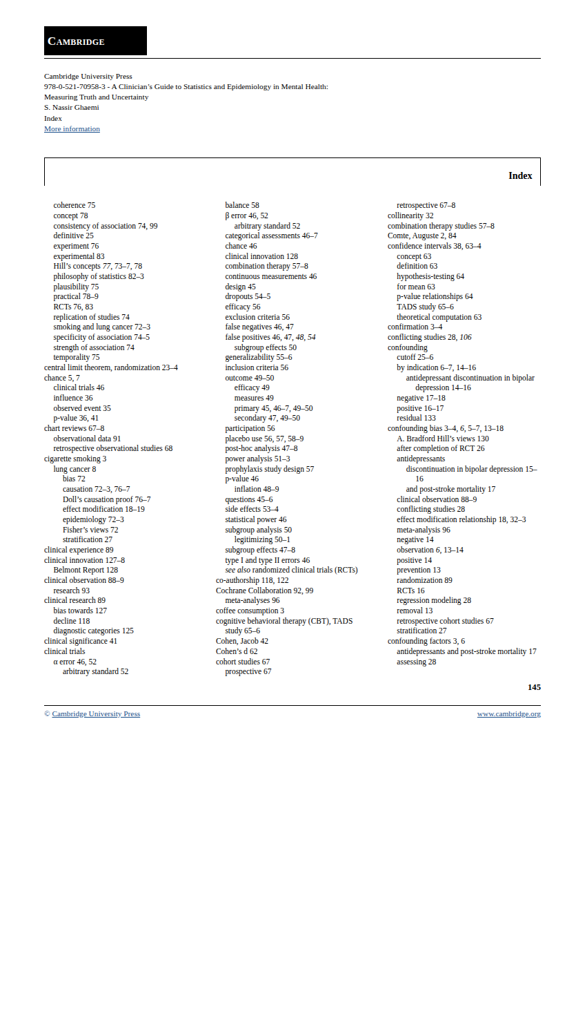Cambridge
Cambridge University Press
978-0-521-70958-3 - A Clinician’s Guide to Statistics and Epidemiology in Mental Health:
Measuring Truth and Uncertainty
S. Nassir Ghaemi
Index
More information
Index
coherence 75
concept 78
consistency of association 74, 99
definitive 25
experiment 76
experimental 83
Hill’s concepts 77, 73–7, 78
philosophy of statistics 82–3
plausibility 75
practical 78–9
RCTs 76, 83
replication of studies 74
smoking and lung cancer 72–3
specificity of association 74–5
strength of association 74
temporality 75
central limit theorem, randomization 23–4
chance 5, 7
clinical trials 46
influence 36
observed event 35
p-value 36, 41
chart reviews 67–8
observational data 91
retrospective observational studies 68
cigarette smoking 3
lung cancer 8
bias 72
causation 72–3, 76–7
Doll’s causation proof 76–7
effect modification 18–19
epidemiology 72–3
Fisher’s views 72
stratification 27
clinical experience 89
clinical innovation 127–8
Belmont Report 128
clinical observation 88–9
research 93
clinical research 89
bias towards 127
decline 118
diagnostic categories 125
clinical significance 41
clinical trials
α error 46, 52
arbitrary standard 52
balance 58
β error 46, 52
arbitrary standard 52
categorical assessments 46–7
chance 46
clinical innovation 128
combination therapy 57–8
continuous measurements 46
design 45
dropouts 54–5
efficacy 56
exclusion criteria 56
false negatives 46, 47
false positives 46, 47, 48, 54
subgroup effects 50
generalizability 55–6
inclusion criteria 56
outcome 49–50
efficacy 49
measures 49
primary 45, 46–7, 49–50
secondary 47, 49–50
participation 56
placebo use 56, 57, 58–9
post-hoc analysis 47–8
power analysis 51–3
prophylaxis study design 57
p-value 46
inflation 48–9
questions 45–6
side effects 53–4
statistical power 46
subgroup analysis 50
legitimizing 50–1
subgroup effects 47–8
type I and type II errors 46
see also randomized clinical trials (RCTs)
co-authorship 118, 122
Cochrane Collaboration 92, 99
meta-analyses 96
coffee consumption 3
cognitive behavioral therapy (CBT), TADS study 65–6
Cohen, Jacob 42
Cohen’s d 62
cohort studies 67
prospective 67
retrospective 67–8
collinearity 32
combination therapy studies 57–8
Comte, Auguste 2, 84
confidence intervals 38, 63–4
concept 63
definition 63
hypothesis-testing 64
for mean 63
p-value relationships 64
TADS study 65–6
theoretical computation 63
confirmation 3–4
conflicting studies 28, 106
confounding
cutoff 25–6
by indication 6–7, 14–16
antidepressant discontinuation in bipolar depression 14–16
negative 17–18
positive 16–17
residual 133
confounding bias 3–4, 6, 5–7, 13–18
A. Bradford Hill’s views 130
after completion of RCT 26
antidepressants
discontinuation in bipolar depression 15–16
and post-stroke mortality 17
clinical observation 88–9
conflicting studies 28
effect modification relationship 18, 32–3
meta-analysis 96
negative 14
observation 6, 13–14
positive 14
prevention 13
randomization 89
RCTs 16
regression modeling 28
removal 13
retrospective cohort studies 67
stratification 27
confounding factors 3, 6
antidepressants and post-stroke mortality 17
assessing 28
145
© Cambridge University Press www.cambridge.org